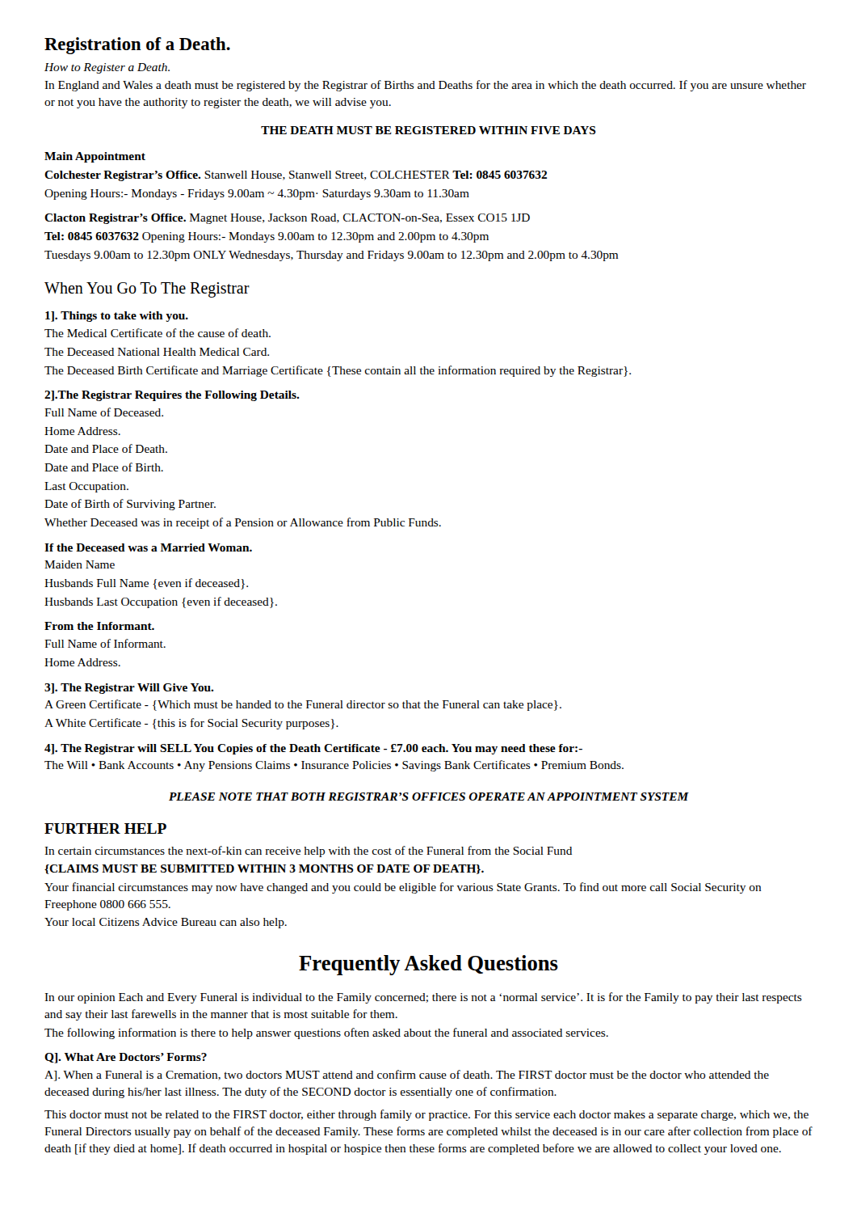Registration of a Death.
How to Register a Death.
In England and Wales a death must be registered by the Registrar of Births and Deaths for the area in which the death occurred. If you are unsure whether or not you have the authority to register the death, we will advise you.
THE DEATH MUST BE REGISTERED WITHIN FIVE DAYS
Main Appointment
Colchester Registrar’s Office. Stanwell House, Stanwell Street, COLCHESTER Tel: 0845 6037632
Opening Hours:- Mondays - Fridays 9.00am ~ 4.30pm· Saturdays 9.30am to 11.30am
Clacton Registrar’s Office. Magnet House, Jackson Road, CLACTON-on-Sea, Essex CO15 1JD
Tel: 0845 6037632 Opening Hours:- Mondays 9.00am to 12.30pm and 2.00pm to 4.30pm
Tuesdays 9.00am to 12.30pm ONLY Wednesdays, Thursday and Fridays 9.00am to 12.30pm and 2.00pm to 4.30pm
When You Go To The Registrar
1]. Things to take with you.
The Medical Certificate of the cause of death.
The Deceased National Health Medical Card.
The Deceased Birth Certificate and Marriage Certificate {These contain all the information required by the Registrar}.
2].The Registrar Requires the Following Details.
Full Name of Deceased.
Home Address.
Date and Place of Death.
Date and Place of Birth.
Last Occupation.
Date of Birth of Surviving Partner.
Whether Deceased was in receipt of a Pension or Allowance from Public Funds.
If the Deceased was a Married Woman.
Maiden Name
Husbands Full Name {even if deceased}.
Husbands Last Occupation {even if deceased}.
From the Informant.
Full Name of Informant.
Home Address.
3]. The Registrar Will Give You.
A Green Certificate - {Which must be handed to the Funeral director so that the Funeral can take place}.
A White Certificate - {this is for Social Security purposes}.
4]. The Registrar will SELL You Copies of the Death Certificate - £7.00 each. You may need these for:-
The Will • Bank Accounts • Any Pensions Claims • Insurance Policies • Savings Bank Certificates • Premium Bonds.
PLEASE NOTE THAT BOTH REGISTRAR’S OFFICES OPERATE AN APPOINTMENT SYSTEM
FURTHER HELP
In certain circumstances the next-of-kin can receive help with the cost of the Funeral from the Social Fund
{CLAIMS MUST BE SUBMITTED WITHIN 3 MONTHS OF DATE OF DEATH}.
Your financial circumstances may now have changed and you could be eligible for various State Grants. To find out more call Social Security on Freephone 0800 666 555.
Your local Citizens Advice Bureau can also help.
Frequently Asked Questions
In our opinion Each and Every Funeral is individual to the Family concerned; there is not a ‘normal service’. It is for the Family to pay their last respects and say their last farewells in the manner that is most suitable for them.
The following information is there to help answer questions often asked about the funeral and associated services.
Q]. What Are Doctors’ Forms?
A]. When a Funeral is a Cremation, two doctors MUST attend and confirm cause of death. The FIRST doctor must be the doctor who attended the deceased during his/her last illness. The duty of the SECOND doctor is essentially one of confirmation.
This doctor must not be related to the FIRST doctor, either through family or practice. For this service each doctor makes a separate charge, which we, the Funeral Directors usually pay on behalf of the deceased Family. These forms are completed whilst the deceased is in our care after collection from place of death [if they died at home]. If death occurred in hospital or hospice then these forms are completed before we are allowed to collect your loved one.